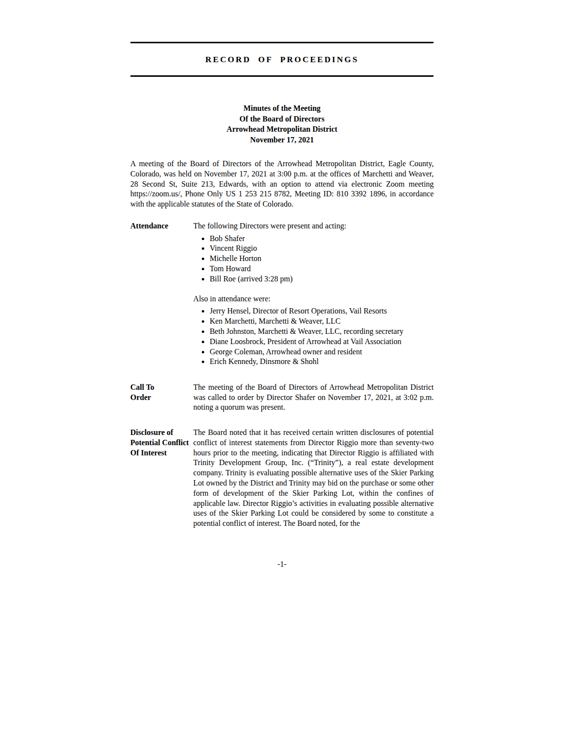RECORD OF PROCEEDINGS
Minutes of the Meeting
Of the Board of Directors
Arrowhead Metropolitan District
November 17, 2021
A meeting of the Board of Directors of the Arrowhead Metropolitan District, Eagle County, Colorado, was held on November 17, 2021 at 3:00 p.m. at the offices of Marchetti and Weaver, 28 Second St, Suite 213, Edwards, with an option to attend via electronic Zoom meeting https://zoom.us/, Phone Only US 1 253 215 8782, Meeting ID: 810 3392 1896, in accordance with the applicable statutes of the State of Colorado.
| Attendance | The following Directors were present and acting: Bob Shafer Vincent Riggio Michelle Horton Tom Howard Bill Roe (arrived 3:28 pm) Also in attendance were: Jerry Hensel, Director of Resort Operations, Vail Resorts Ken Marchetti, Marchetti & Weaver, LLC Beth Johnston, Marchetti & Weaver, LLC, recording secretary Diane Loosbrock, President of Arrowhead at Vail Association George Coleman, Arrowhead owner and resident Erich Kennedy, Dinsmore & Shohl |
| Call To Order | The meeting of the Board of Directors of Arrowhead Metropolitan District was called to order by Director Shafer on November 17, 2021, at 3:02 p.m. noting a quorum was present. |
| Disclosure of Potential Conflict Of Interest | The Board noted that it has received certain written disclosures of potential conflict of interest statements from Director Riggio more than seventy-two hours prior to the meeting, indicating that Director Riggio is affiliated with Trinity Development Group, Inc. (“Trinity”), a real estate development company. Trinity is evaluating possible alternative uses of the Skier Parking Lot owned by the District and Trinity may bid on the purchase or some other form of development of the Skier Parking Lot, within the confines of applicable law. Director Riggio’s activities in evaluating possible alternative uses of the Skier Parking Lot could be considered by some to constitute a potential conflict of interest. The Board noted, for the |
-1-